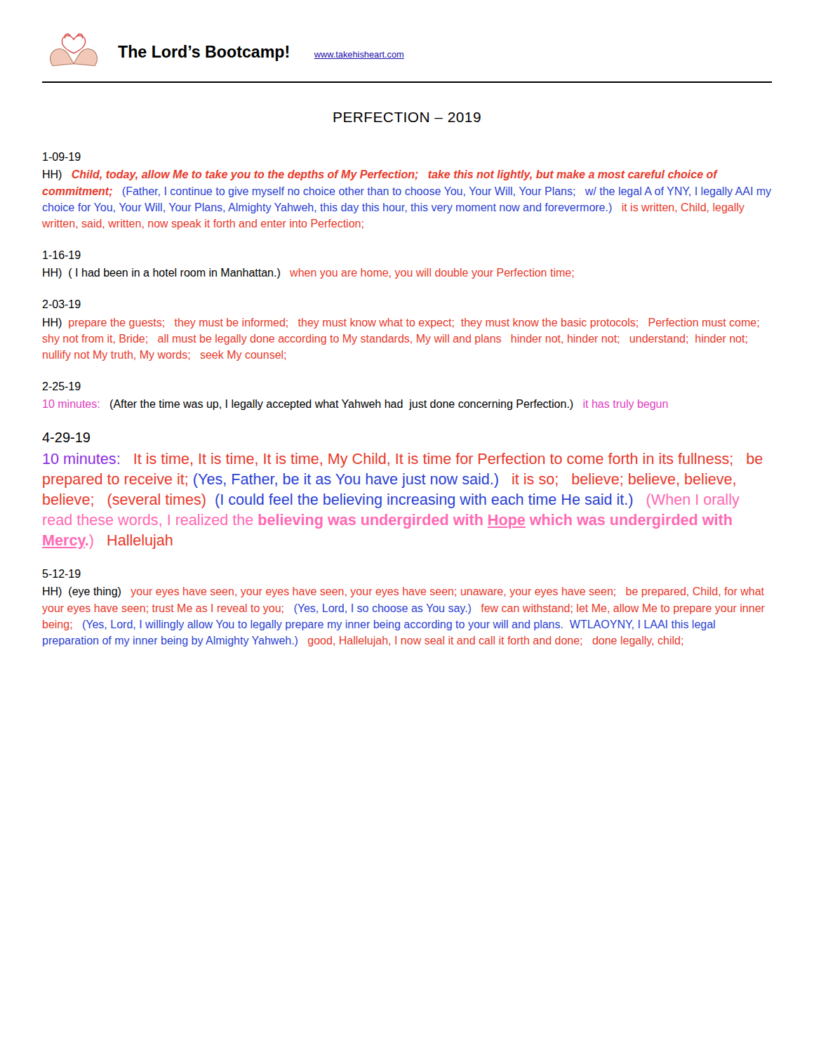The Lord’s Bootcamp! www.takehisheart.com
PERFECTION – 2019
1-09-19
HH) Child, today, allow Me to take you to the depths of My Perfection; take this not lightly, but make a most careful choice of commitment; (Father, I continue to give myself no choice other than to choose You, Your Will, Your Plans; w/ the legal A of YNY, I legally AAI my choice for You, Your Will, Your Plans, Almighty Yahweh, this day this hour, this very moment now and forevermore.) it is written, Child, legally written, said, written, now speak it forth and enter into Perfection;
1-16-19
HH) ( I had been in a hotel room in Manhattan.) when you are home, you will double your Perfection time;
2-03-19
HH) prepare the guests; they must be informed; they must know what to expect; they must know the basic protocols; Perfection must come; shy not from it, Bride; all must be legally done according to My standards, My will and plans hinder not, hinder not; understand; hinder not; nullify not My truth, My words; seek My counsel;
2-25-19
10 minutes: (After the time was up, I legally accepted what Yahweh had just done concerning Perfection.) it has truly begun
4-29-19
10 minutes: It is time, It is time, It is time, My Child, It is time for Perfection to come forth in its fullness; be prepared to receive it; (Yes, Father, be it as You have just now said.) it is so; believe; believe, believe, believe; (several times) (I could feel the believing increasing with each time He said it.) (When I orally read these words, I realized the believing was undergirded with Hope which was undergirded with Mercy.) Hallelujah
5-12-19
HH) (eye thing) your eyes have seen, your eyes have seen, your eyes have seen; unaware, your eyes have seen; be prepared, Child, for what your eyes have seen; trust Me as I reveal to you; (Yes, Lord, I so choose as You say.) few can withstand; let Me, allow Me to prepare your inner being; (Yes, Lord, I willingly allow You to legally prepare my inner being according to your will and plans. WTLAOYNY, I LAAI this legal preparation of my inner being by Almighty Yahweh.) good, Hallelujah, I now seal it and call it forth and done; done legally, child;